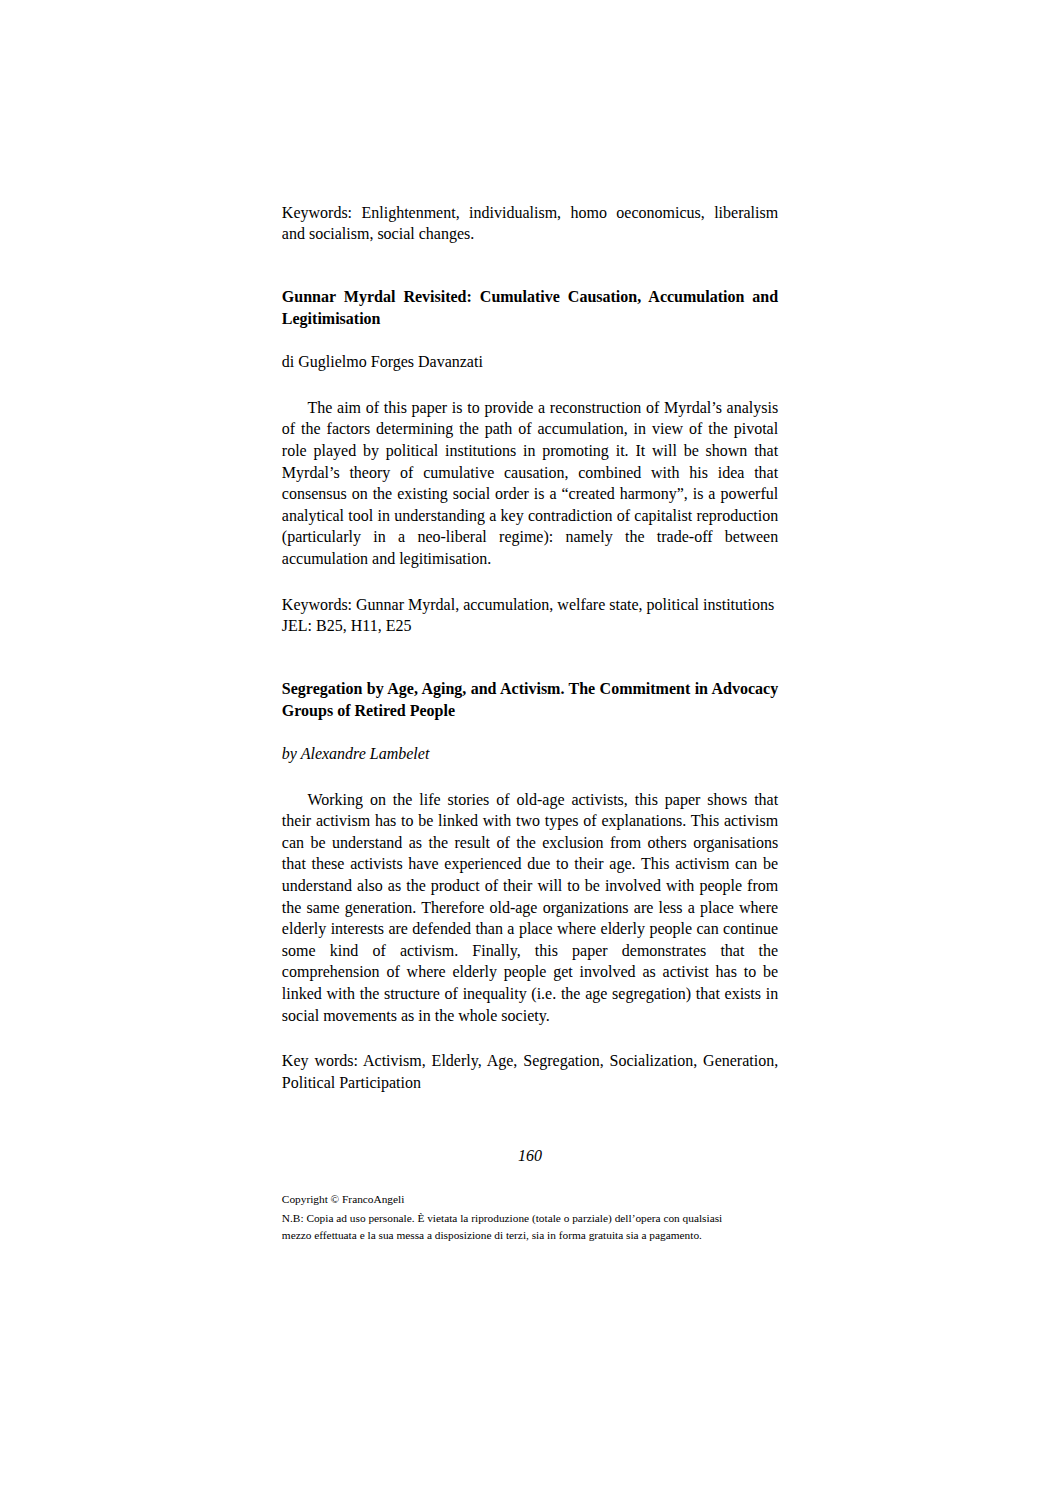Keywords: Enlightenment, individualism, homo oeconomicus, liberalism and socialism, social changes.
Gunnar Myrdal Revisited: Cumulative Causation, Accumulation and Legitimisation
di Guglielmo Forges Davanzati
The aim of this paper is to provide a reconstruction of Myrdal’s analysis of the factors determining the path of accumulation, in view of the pivotal role played by political institutions in promoting it. It will be shown that Myrdal’s theory of cumulative causation, combined with his idea that consensus on the existing social order is a “created harmony”, is a powerful analytical tool in understanding a key contradiction of capitalist reproduction (particularly in a neo-liberal regime): namely the trade-off between accumulation and legitimisation.
Keywords: Gunnar Myrdal, accumulation, welfare state, political institutions
JEL: B25, H11, E25
Segregation by Age, Aging, and Activism. The Commitment in Advocacy Groups of Retired People
by Alexandre Lambelet
Working on the life stories of old-age activists, this paper shows that their activism has to be linked with two types of explanations. This activism can be understand as the result of the exclusion from others organisations that these activists have experienced due to their age. This activism can be understand also as the product of their will to be involved with people from the same generation. Therefore old-age organizations are less a place where elderly interests are defended than a place where elderly people can continue some kind of activism. Finally, this paper demonstrates that the comprehension of where elderly people get involved as activist has to be linked with the structure of inequality (i.e. the age segregation) that exists in social movements as in the whole society.
Key words: Activism, Elderly, Age, Segregation, Socialization, Generation, Political Participation
160
Copyright © FrancoAngeli
N.B: Copia ad uso personale. È vietata la riproduzione (totale o parziale) dell’opera con qualsiasi
mezzo effettuata e la sua messa a disposizione di terzi, sia in forma gratuita sia a pagamento.